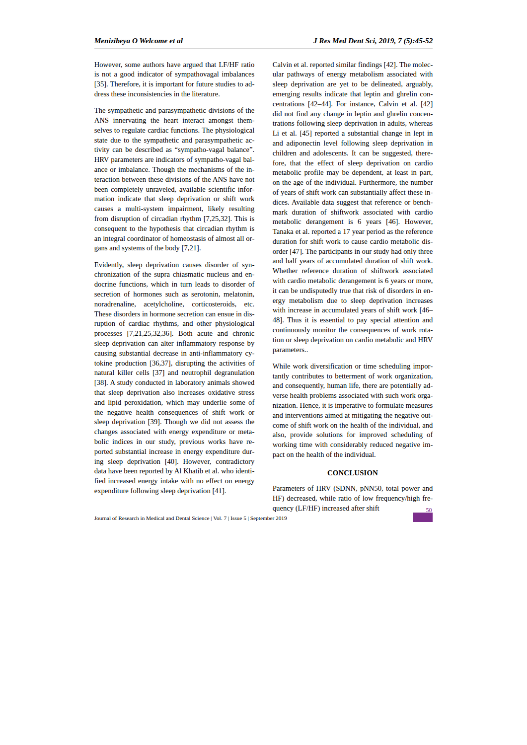Menizibeya O Welcome et al
J Res Med Dent Sci, 2019, 7 (5):45-52
However, some authors have argued that LF/HF ratio is not a good indicator of sympathovagal imbalances [35]. Therefore, it is important for future studies to address these inconsistencies in the literature.
The sympathetic and parasympathetic divisions of the ANS innervating the heart interact amongst themselves to regulate cardiac functions. The physiological state due to the sympathetic and parasympathetic activity can be described as “sympatho-vagal balance”. HRV parameters are indicators of sympatho-vagal balance or imbalance. Though the mechanisms of the interaction between these divisions of the ANS have not been completely unraveled, available scientific information indicate that sleep deprivation or shift work causes a multi-system impairment, likely resulting from disruption of circadian rhythm [7,25,32]. This is consequent to the hypothesis that circadian rhythm is an integral coordinator of homeostasis of almost all organs and systems of the body [7,21].
Evidently, sleep deprivation causes disorder of synchronization of the supra chiasmatic nucleus and endocrine functions, which in turn leads to disorder of secretion of hormones such as serotonin, melatonin, noradrenaline, acetylcholine, corticosteroids, etc. These disorders in hormone secretion can ensue in disruption of cardiac rhythms, and other physiological processes [7,21,25,32,36]. Both acute and chronic sleep deprivation can alter inflammatory response by causing substantial decrease in anti-inflammatory cytokine production [36,37], disrupting the activities of natural killer cells [37] and neutrophil degranulation [38]. A study conducted in laboratory animals showed that sleep deprivation also increases oxidative stress and lipid peroxidation, which may underlie some of the negative health consequences of shift work or sleep deprivation [39]. Though we did not assess the changes associated with energy expenditure or metabolic indices in our study, previous works have reported substantial increase in energy expenditure during sleep deprivation [40]. However, contradictory data have been reported by Al Khatib et al. who identified increased energy intake with no effect on energy expenditure following sleep deprivation [41].
Calvin et al. reported similar findings [42]. The molecular pathways of energy metabolism associated with sleep deprivation are yet to be delineated, arguably, emerging results indicate that leptin and ghrelin concentrations [42–44]. For instance, Calvin et al. [42] did not find any change in leptin and ghrelin concentrations following sleep deprivation in adults, whereas Li et al. [45] reported a substantial change in lept in and adiponectin level following sleep deprivation in children and adolescents. It can be suggested, therefore, that the effect of sleep deprivation on cardio metabolic profile may be dependent, at least in part, on the age of the individual. Furthermore, the number of years of shift work can substantially affect these indices. Available data suggest that reference or benchmark duration of shiftwork associated with cardio metabolic derangement is 6 years [46]. However, Tanaka et al. reported a 17 year period as the reference duration for shift work to cause cardio metabolic disorder [47]. The participants in our study had only three and half years of accumulated duration of shift work. Whether reference duration of shiftwork associated with cardio metabolic derangement is 6 years or more, it can be undisputedly true that risk of disorders in energy metabolism due to sleep deprivation increases with increase in accumulated years of shift work [46–48]. Thus it is essential to pay special attention and continuously monitor the consequences of work rotation or sleep deprivation on cardio metabolic and HRV parameters..
While work diversification or time scheduling importantly contributes to betterment of work organization, and consequently, human life, there are potentially adverse health problems associated with such work organization. Hence, it is imperative to formulate measures and interventions aimed at mitigating the negative outcome of shift work on the health of the individual, and also, provide solutions for improved scheduling of working time with considerably reduced negative impact on the health of the individual.
Conclusion
Parameters of HRV (SDNN, pNN50, total power and HF) decreased, while ratio of low frequency/high frequency (LF/HF) increased after shift
Journal of Research in Medical and Dental Science | Vol. 7 | Issue 5 | September 2019
50